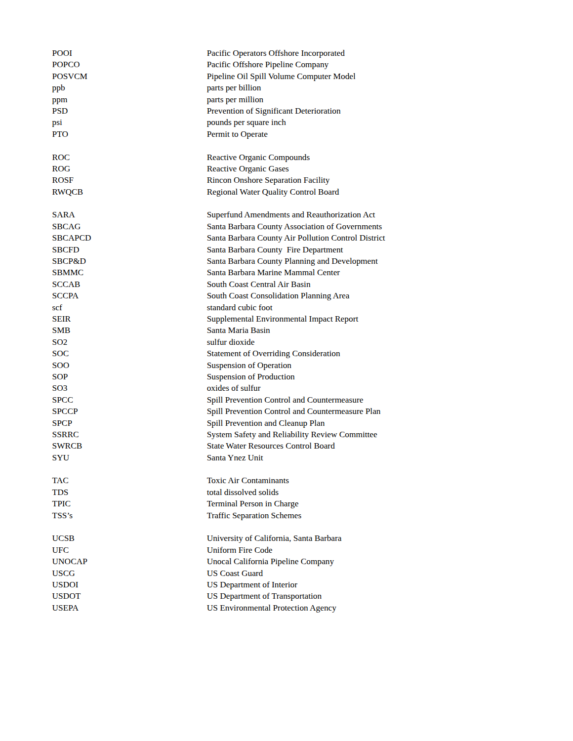| POOI | Pacific Operators Offshore Incorporated |
| POPCO | Pacific Offshore Pipeline Company |
| POSVCM | Pipeline Oil Spill Volume Computer Model |
| ppb | parts per billion |
| ppm | parts per million |
| PSD | Prevention of Significant Deterioration |
| psi | pounds per square inch |
| PTO | Permit to Operate |
| ROC | Reactive Organic Compounds |
| ROG | Reactive Organic Gases |
| ROSF | Rincon Onshore Separation Facility |
| RWQCB | Regional Water Quality Control Board |
| SARA | Superfund Amendments and Reauthorization Act |
| SBCAG | Santa Barbara County Association of Governments |
| SBCAPCD | Santa Barbara County Air Pollution Control District |
| SBCFD | Santa Barbara County Fire Department |
| SBCP&D | Santa Barbara County Planning and Development |
| SBMMC | Santa Barbara Marine Mammal Center |
| SCCAB | South Coast Central Air Basin |
| SCCPA | South Coast Consolidation Planning Area |
| scf | standard cubic foot |
| SEIR | Supplemental Environmental Impact Report |
| SMB | Santa Maria Basin |
| SO2 | sulfur dioxide |
| SOC | Statement of Overriding Consideration |
| SOO | Suspension of Operation |
| SOP | Suspension of Production |
| SO3 | oxides of sulfur |
| SPCC | Spill Prevention Control and Countermeasure |
| SPCCP | Spill Prevention Control and Countermeasure Plan |
| SPCP | Spill Prevention and Cleanup Plan |
| SSRRC | System Safety and Reliability Review Committee |
| SWRCB | State Water Resources Control Board |
| SYU | Santa Ynez Unit |
| TAC | Toxic Air Contaminants |
| TDS | total dissolved solids |
| TPIC | Terminal Person in Charge |
| TSS’s | Traffic Separation Schemes |
| UCSB | University of California, Santa Barbara |
| UFC | Uniform Fire Code |
| UNOCAP | Unocal California Pipeline Company |
| USCG | US Coast Guard |
| USDOI | US Department of Interior |
| USDOT | US Department of Transportation |
| USEPA | US Environmental Protection Agency |